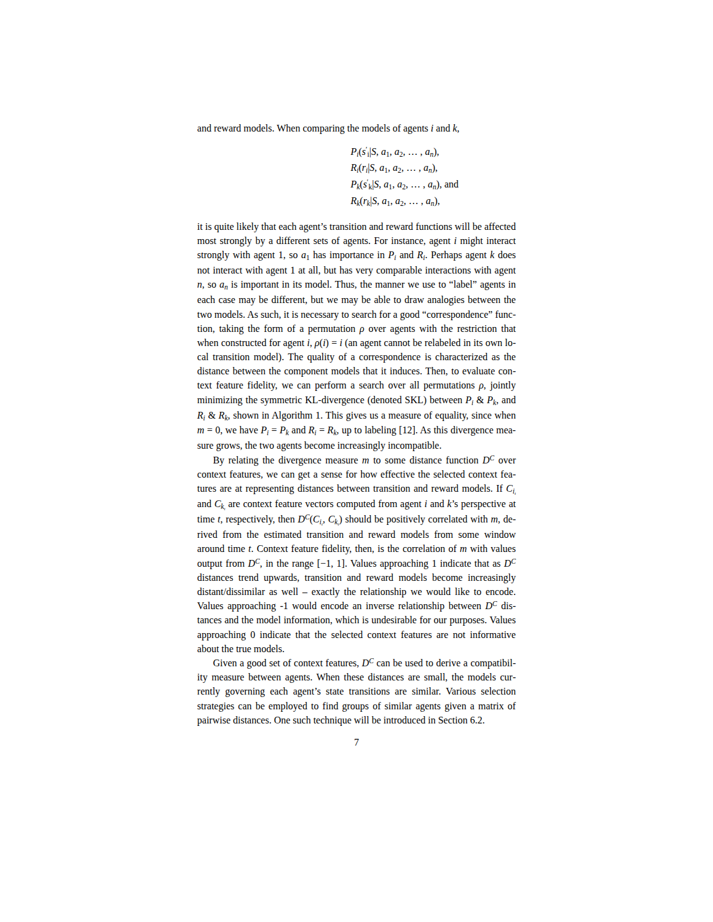and reward models. When comparing the models of agents i and k,
Pi(s′i|S, a 1, a 2, … , an),
Ri(ri|S, a 1, a 2, … , an),
Pk(s′k|S, a 1, a 2, … , an), and
Rk(rk|S, a 1, a 2, … , an),
it is quite likely that each agent’s transition and reward functions will be affected most strongly by a different sets of agents. For instance, agent i might interact strongly with agent 1, so a 1 has importance in Pi and Ri. Perhaps agent k does not interact with agent 1 at all, but has very comparable interactions with agent n, so an is important in its model. Thus, the manner we use to “label” agents in each case may be different, but we may be able to draw analogies between the two models. As such, it is necessary to search for a good “correspondence” function, taking the form of a permutation ρ over agents with the restriction that when constructed for agent i, ρ(i) = i (an agent cannot be relabeled in its own local transition model). The quality of a correspondence is characterized as the distance between the component models that it induces. Then, to evaluate context feature fidelity, we can perform a search over all permutations ρ, jointly minimizing the symmetric KL-divergence (denoted SKL) between Pi & Pk, and Ri & Rk, shown in Algorithm 1. This gives us a measure of equality, since when m = 0, we have Pi = Pk and Ri = Rk, up to labeling [12]. As this divergence measure grows, the two agents become increasingly incompatible.
By relating the divergence measure m to some distance function DC over context features, we can get a sense for how effective the selected context features are at representing distances between transition and reward models. If Cit and Ckt are context feature vectors computed from agent i and k’s perspective at time t, respectively, then DC(Cit, Ckt) should be positively correlated with m, derived from the estimated transition and reward models from some window around time t. Context feature fidelity, then, is the correlation of m with values output from DC, in the range [−1, 1]. Values approaching 1 indicate that as DC distances trend upwards, transition and reward models become increasingly distant/dissimilar as well – exactly the relationship we would like to encode. Values approaching -1 would encode an inverse relationship between DC distances and the model information, which is undesirable for our purposes. Values approaching 0 indicate that the selected context features are not informative about the true models.
Given a good set of context features, DC can be used to derive a compatibility measure between agents. When these distances are small, the models currently governing each agent’s state transitions are similar. Various selection strategies can be employed to find groups of similar agents given a matrix of pairwise distances. One such technique will be introduced in Section 6.2.
7